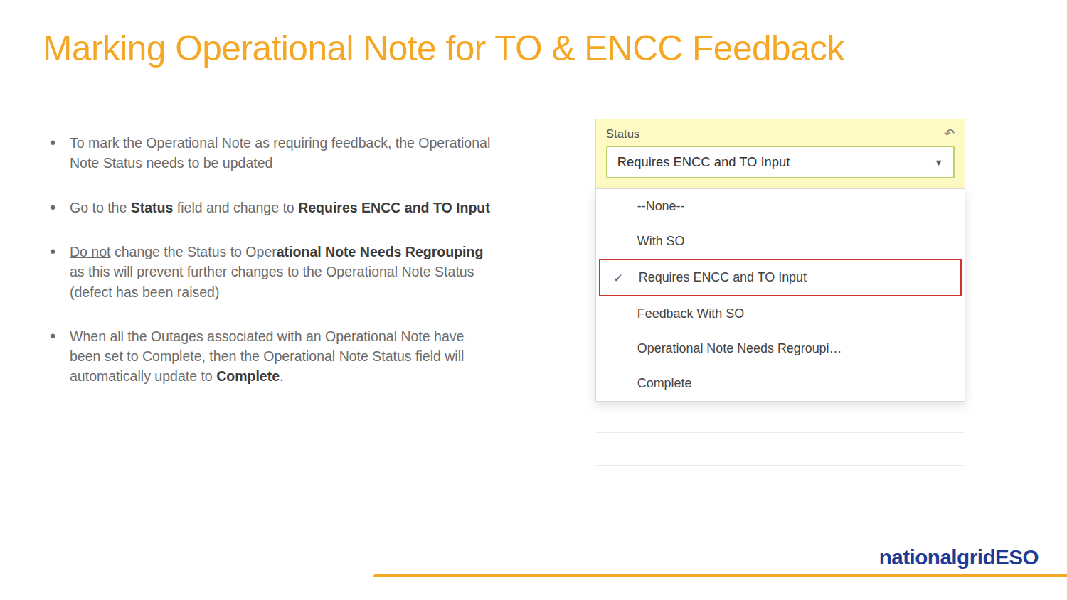Marking Operational Note for TO & ENCC Feedback
To mark the Operational Note as requiring feedback, the Operational Note Status needs to be updated
Go to the Status field and change to Requires ENCC and TO Input
Do not change the Status to Operational Note Needs Regrouping as this will prevent further changes to the Operational Note Status (defect has been raised)
When all the Outages associated with an Operational Note have been set to Complete, then the Operational Note Status field will automatically update to Complete.
Status ↶
Requires ENCC and TO Input ▼
--None--
With SO
✓Requires ENCC and TO Input
Feedback With SO
Operational Note Needs Regroupi…
Complete
nationalgrid ESO